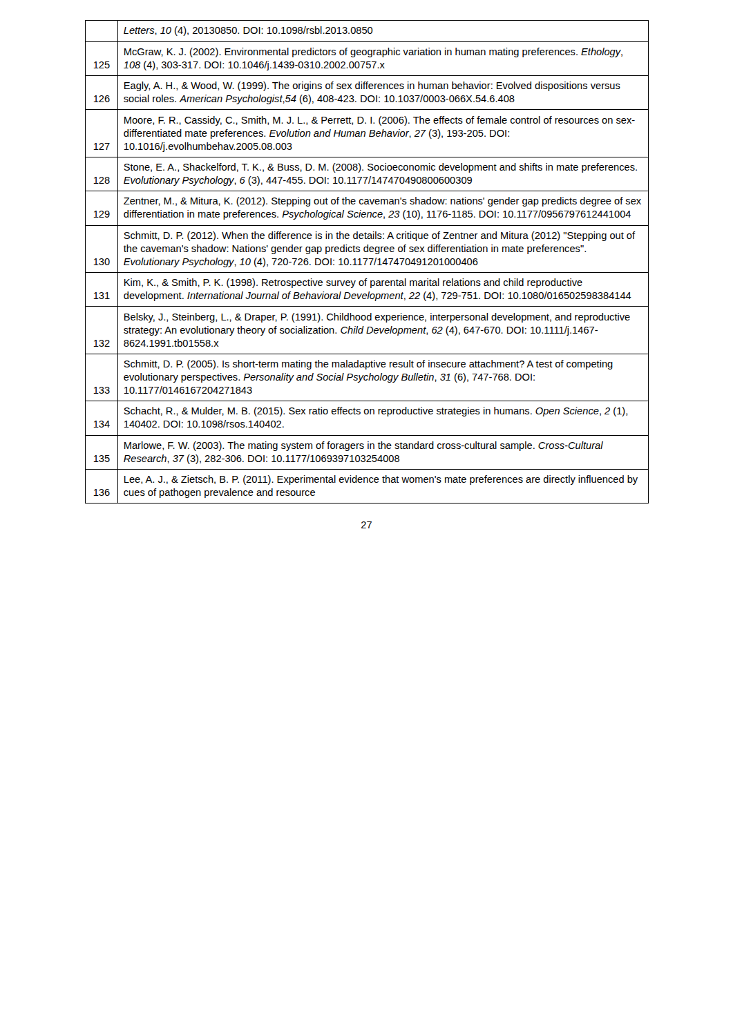| | Letters , 10 (4), 20130850. DOI: 10.1098/rsbl.2013.0850 |
| 125 | McGraw, K. J. (2002). Environmental predictors of geographic variation in human mating preferences. Ethology , 108 (4), 303-317. DOI: 10.1046/j.1439-0310.2002.00757.x |
| 126 | Eagly, A. H., & Wood, W. (1999). The origins of sex differences in human behavior: Evolved dispositions versus social roles. American Psychologist , 54 (6), 408-423. DOI: 10.1037/0003-066X.54.6.408 |
| 127 | Moore, F. R., Cassidy, C., Smith, M. J. L., & Perrett, D. I. (2006). The effects of female control of resources on sex-differentiated mate preferences. Evolution and Human Behavior , 27 (3), 193-205. DOI: 10.1016/j.evolhumbehav.2005.08.003 |
| 128 | Stone, E. A., Shackelford, T. K., & Buss, D. M. (2008). Socioeconomic development and shifts in mate preferences. Evolutionary Psychology , 6 (3), 447-455. DOI: 10.1177/147470490800600309 |
| 129 | Zentner, M., & Mitura, K. (2012). Stepping out of the caveman's shadow: nations' gender gap predicts degree of sex differentiation in mate preferences. Psychological Science , 23 (10), 1176-1185. DOI: 10.1177/0956797612441004 |
| 130 | Schmitt, D. P. (2012). When the difference is in the details: A critique of Zentner and Mitura (2012) "Stepping out of the caveman's shadow: Nations' gender gap predicts degree of sex differentiation in mate preferences". Evolutionary Psychology , 10 (4), 720-726. DOI: 10.1177/147470491201000406 |
| 131 | Kim, K., & Smith, P. K. (1998). Retrospective survey of parental marital relations and child reproductive development. International Journal of Behavioral Development , 22 (4), 729-751. DOI: 10.1080/016502598384144 |
| 132 | Belsky, J., Steinberg, L., & Draper, P. (1991). Childhood experience, interpersonal development, and reproductive strategy: An evolutionary theory of socialization. Child Development , 62 (4), 647-670. DOI: 10.1111/j.1467-8624.1991.tb01558.x |
| 133 | Schmitt, D. P. (2005). Is short-term mating the maladaptive result of insecure attachment? A test of competing evolutionary perspectives. Personality and Social Psychology Bulletin , 31 (6), 747-768. DOI: 10.1177/0146167204271843 |
| 134 | Schacht, R., & Mulder, M. B. (2015). Sex ratio effects on reproductive strategies in humans. Open Science , 2 (1), 140402. DOI: 10.1098/rsos.140402. |
| 135 | Marlowe, F. W. (2003). The mating system of foragers in the standard cross-cultural sample. Cross-Cultural Research , 37 (3), 282-306. DOI: 10.1177/1069397103254008 |
| 136 | Lee, A. J., & Zietsch, B. P. (2011). Experimental evidence that women's mate preferences are directly influenced by cues of pathogen prevalence and resource |
27